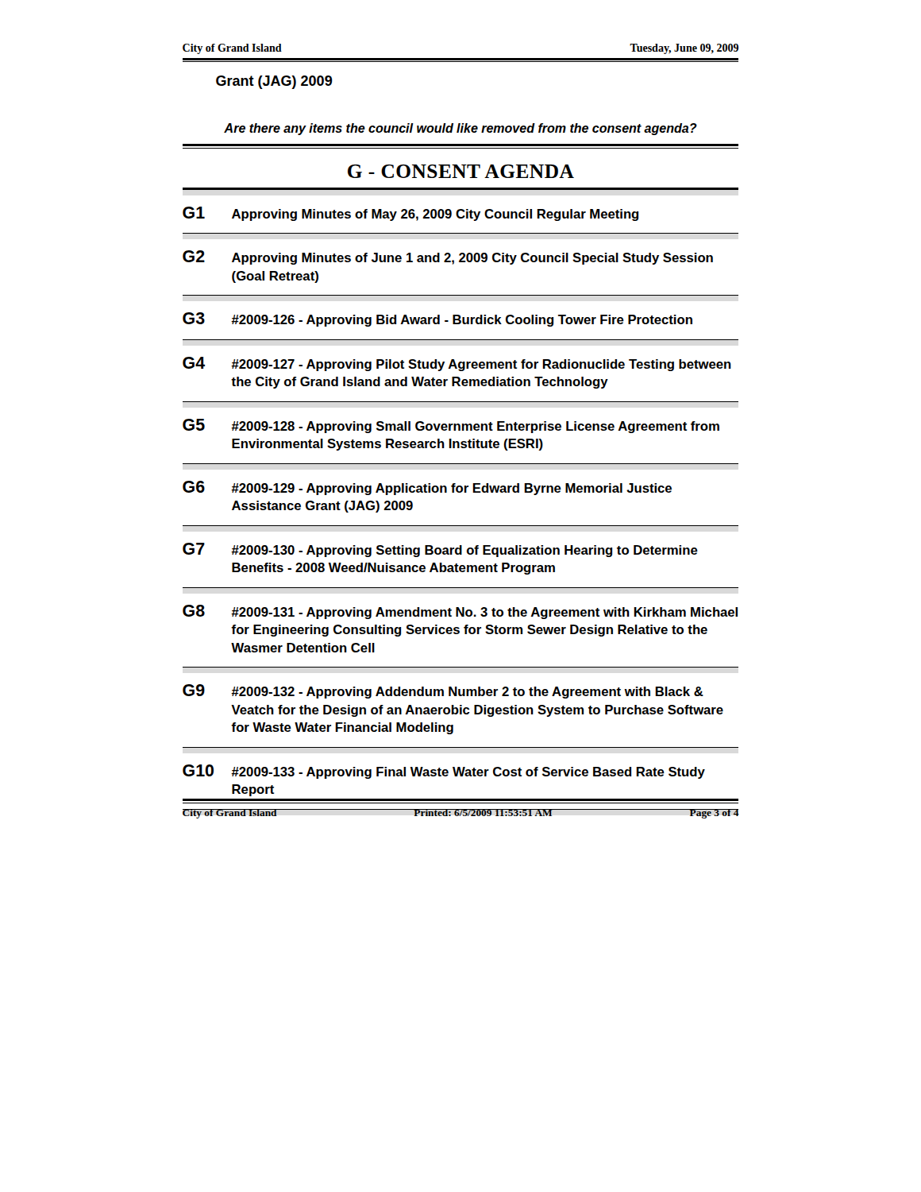City of Grand Island
Tuesday, June 09, 2009
Grant (JAG) 2009
Are there any items the council would like removed from the consent agenda?
G - CONSENT AGENDA
G1
Approving Minutes of May 26, 2009 City Council Regular Meeting
G2
Approving Minutes of June 1 and 2, 2009 City Council Special Study Session (Goal Retreat)
G3
#2009-126 - Approving Bid Award - Burdick Cooling Tower Fire Protection
G4
#2009-127 - Approving Pilot Study Agreement for Radionuclide Testing between the City of Grand Island and Water Remediation Technology
G5
#2009-128 - Approving Small Government Enterprise License Agreement from Environmental Systems Research Institute (ESRI)
G6
#2009-129 - Approving Application for Edward Byrne Memorial Justice Assistance Grant (JAG) 2009
G7
#2009-130 - Approving Setting Board of Equalization Hearing to Determine Benefits - 2008 Weed/Nuisance Abatement Program
G8
#2009-131 - Approving Amendment No. 3 to the Agreement with Kirkham Michael for Engineering Consulting Services for Storm Sewer Design Relative to the Wasmer Detention Cell
G9
#2009-132 - Approving Addendum Number 2 to the Agreement with Black & Veatch for the Design of an Anaerobic Digestion System to Purchase Software for Waste Water Financial Modeling
G10
#2009-133 - Approving Final Waste Water Cost of Service Based Rate Study Report
City of Grand Island
Printed: 6/5/2009 11:53:51 AM
Page 3 of 4